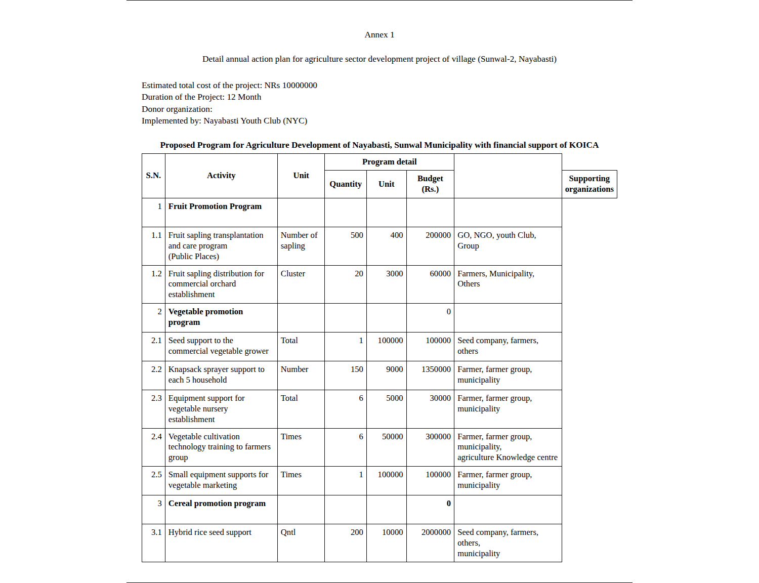Annex 1
Detail annual action plan for agriculture sector development project of village (Sunwal-2, Nayabasti)
Estimated total cost of the project: NRs 10000000
Duration of the Project: 12 Month
Donor organization:
Implemented by: Nayabasti Youth Club (NYC)
Proposed Program for Agriculture Development of Nayabasti, Sunwal Municipality with financial support of KOICA
| S.N. | Activity | Unit | Program detail | |
| --- | --- | --- | --- | --- |
| Quantity | Unit | Budget (Rs.) | Supporting organizations |
| 1 | Fruit Promotion Program | | | | | |
| 1.1 | Fruit sapling transplantation and care program (Public Places) | Number of sapling | 500 | 400 | 200000 | GO, NGO, youth Club, Group |
| 1.2 | Fruit sapling distribution for commercial orchard establishment | Cluster | 20 | 3000 | 60000 | Farmers, Municipality, Others |
| 2 | Vegetable promotion program | | | | 0 | |
| 2.1 | Seed support to the commercial vegetable grower | Total | 1 | 100000 | 100000 | Seed company, farmers, others |
| 2.2 | Knapsack sprayer support to each 5 household | Number | 150 | 9000 | 1350000 | Farmer, farmer group, municipality |
| 2.3 | Equipment support for vegetable nursery establishment | Total | 6 | 5000 | 30000 | Farmer, farmer group, municipality |
| 2.4 | Vegetable cultivation technology training to farmers group | Times | 6 | 50000 | 300000 | Farmer, farmer group, municipality, agriculture Knowledge centre |
| 2.5 | Small equipment supports for vegetable marketing | Times | 1 | 100000 | 100000 | Farmer, farmer group, municipality |
| 3 | Cereal promotion program | | | | 0 | |
| 3.1 | Hybrid rice seed support | Qntl | 200 | 10000 | 2000000 | Seed company, farmers, others, municipality |